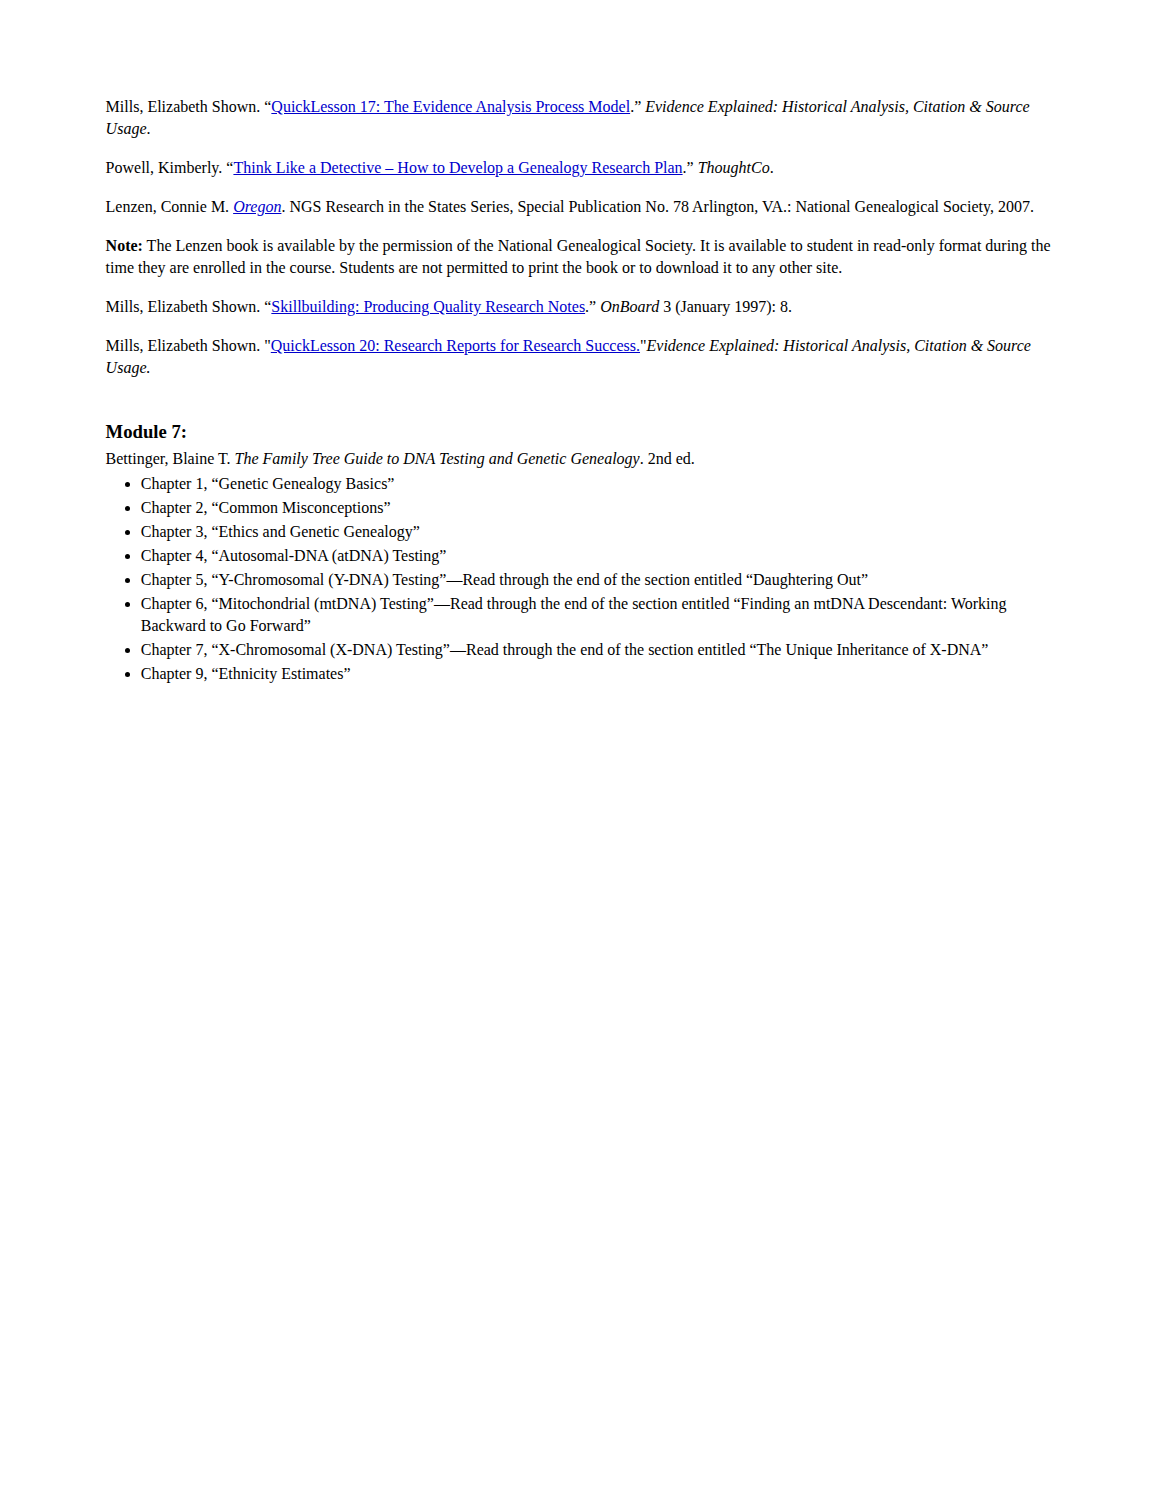Mills, Elizabeth Shown. “QuickLesson 17: The Evidence Analysis Process Model.” Evidence Explained: Historical Analysis, Citation & Source Usage.
Powell, Kimberly. “Think Like a Detective – How to Develop a Genealogy Research Plan.” ThoughtCo.
Lenzen, Connie M. Oregon. NGS Research in the States Series, Special Publication No. 78 Arlington, VA.: National Genealogical Society, 2007.
Note: The Lenzen book is available by the permission of the National Genealogical Society. It is available to student in read-only format during the time they are enrolled in the course. Students are not permitted to print the book or to download it to any other site.
Mills, Elizabeth Shown. “Skillbuilding: Producing Quality Research Notes.” OnBoard 3 (January 1997): 8.
Mills, Elizabeth Shown. "QuickLesson 20: Research Reports for Research Success."Evidence Explained: Historical Analysis, Citation & Source Usage.
Module 7:
Bettinger, Blaine T. The Family Tree Guide to DNA Testing and Genetic Genealogy. 2nd ed.
Chapter 1, “Genetic Genealogy Basics”
Chapter 2, “Common Misconceptions”
Chapter 3, “Ethics and Genetic Genealogy”
Chapter 4, “Autosomal-DNA (atDNA) Testing”
Chapter 5, “Y-Chromosomal (Y-DNA) Testing”—Read through the end of the section entitled “Daughtering Out”
Chapter 6, “Mitochondrial (mtDNA) Testing”—Read through the end of the section entitled “Finding an mtDNA Descendant: Working Backward to Go Forward”
Chapter 7, “X-Chromosomal (X-DNA) Testing”—Read through the end of the section entitled “The Unique Inheritance of X-DNA”
Chapter 9, “Ethnicity Estimates”